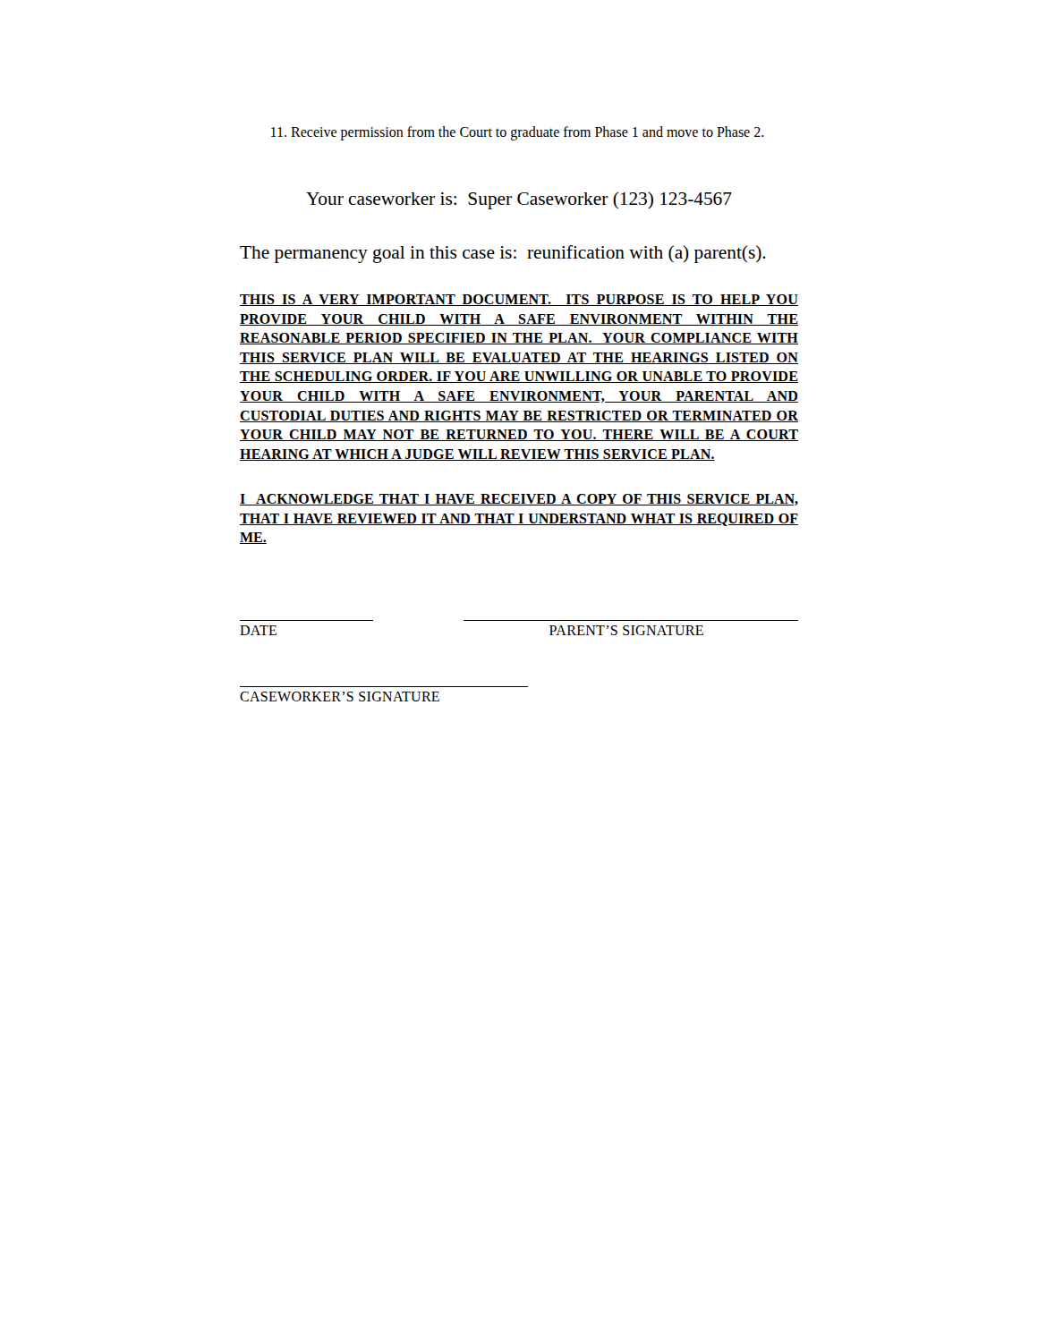11. Receive permission from the Court to graduate from Phase 1 and move to Phase 2.
Your caseworker is: Super Caseworker (123) 123-4567
The permanency goal in this case is: reunification with (a) parent(s).
THIS IS A VERY IMPORTANT DOCUMENT. ITS PURPOSE IS TO HELP YOU PROVIDE YOUR CHILD WITH A SAFE ENVIRONMENT WITHIN THE REASONABLE PERIOD SPECIFIED IN THE PLAN. YOUR COMPLIANCE WITH THIS SERVICE PLAN WILL BE EVALUATED AT THE HEARINGS LISTED ON THE SCHEDULING ORDER. IF YOU ARE UNWILLING OR UNABLE TO PROVIDE YOUR CHILD WITH A SAFE ENVIRONMENT, YOUR PARENTAL AND CUSTODIAL DUTIES AND RIGHTS MAY BE RESTRICTED OR TERMINATED OR YOUR CHILD MAY NOT BE RETURNED TO YOU. THERE WILL BE A COURT HEARING AT WHICH A JUDGE WILL REVIEW THIS SERVICE PLAN.
I ACKNOWLEDGE THAT I HAVE RECEIVED A COPY OF THIS SERVICE PLAN, THAT I HAVE REVIEWED IT AND THAT I UNDERSTAND WHAT IS REQUIRED OF ME.
DATE
PARENT’S SIGNATURE
CASEWORKER’S SIGNATURE